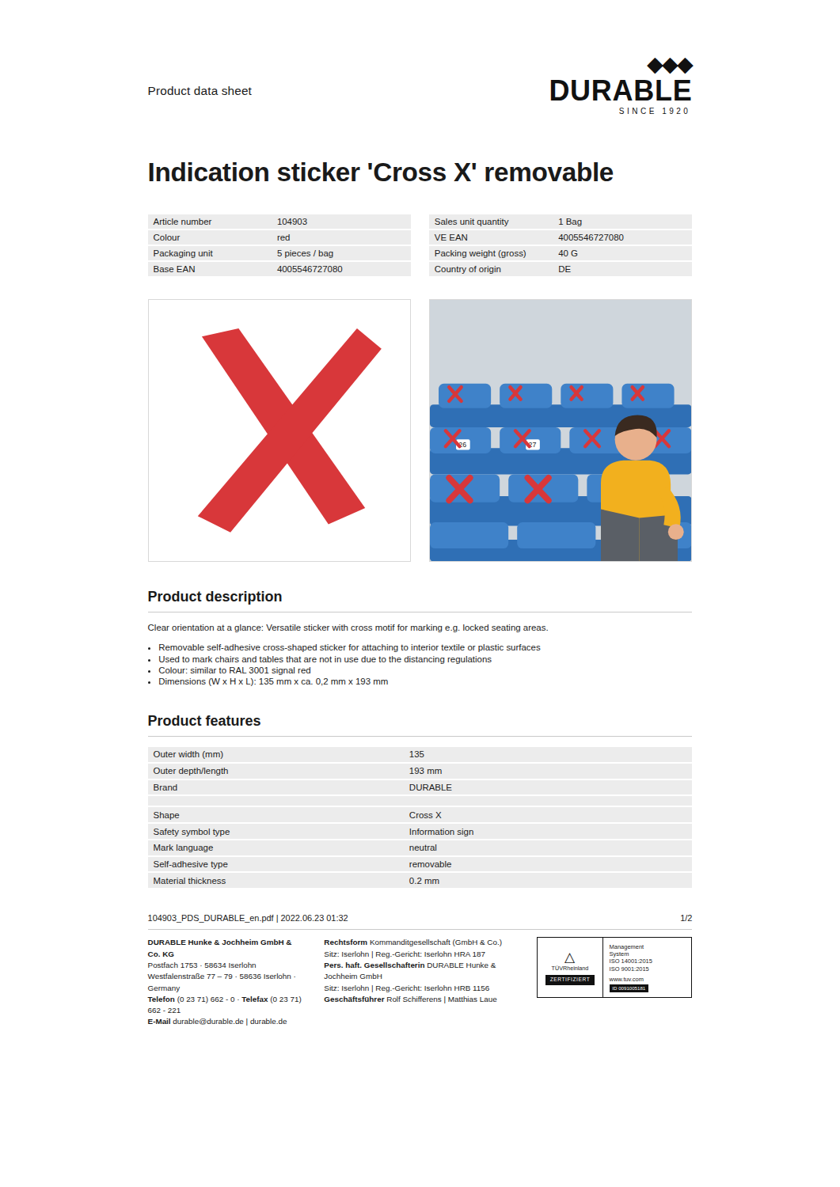Product data sheet
◆◆◆
DURABLE
SINCE 1920
Indication sticker 'Cross X' removable
| Article number | 104903 |
| Colour | red |
| Packaging unit | 5 pieces / bag |
| Base EAN | 4005546727080 |
| Sales unit quantity | 1 Bag |
| VE EAN | 4005546727080 |
| Packing weight (gross) | 40 G |
| Country of origin | DE |
26 27 26
Product description
Clear orientation at a glance: Versatile sticker with cross motif for marking e.g. locked seating areas.
Removable self-adhesive cross-shaped sticker for attaching to interior textile or plastic surfaces
Used to mark chairs and tables that are not in use due to the distancing regulations
Colour: similar to RAL 3001 signal red
Dimensions (W x H x L): 135 mm x ca. 0,2 mm x 193 mm
Product features
| Outer width (mm) | 135 |
| Outer depth/length | 193 mm |
| Brand | DURABLE |
| Shape | Cross X |
| Safety symbol type | Information sign |
| Mark language | neutral |
| Self-adhesive type | removable |
| Material thickness | 0.2 mm |
104903_PDS_DURABLE_en.pdf | 2022.06.23 01:32 1/2
DURABLE Hunke & Jochheim GmbH & Co. KG
Postfach 1753 · 58634 Iserlohn
Westfalenstraße 77 – 79 · 58636 Iserlohn · Germany
Telefon (0 23 71) 662 - 0 · Telefax (0 23 71) 662 - 221
E-Mail durable@durable.de | durable.de
Rechtsform Kommanditgesellschaft (GmbH & Co.)
Sitz: Iserlohn | Reg.-Gericht: Iserlohn HRA 187
Pers. haft. Gesellschafterin DURABLE Hunke & Jochheim GmbH
Sitz: Iserlohn | Reg.-Gericht: Iserlohn HRB 1156
Geschäftsführer Rolf Schifferens | Matthias Laue
△
TÜVRheinland
ZERTIFIZIERT
Management
System
ISO 14001:2015
ISO 9001:2015
www.tuv.com
ID 0091005181